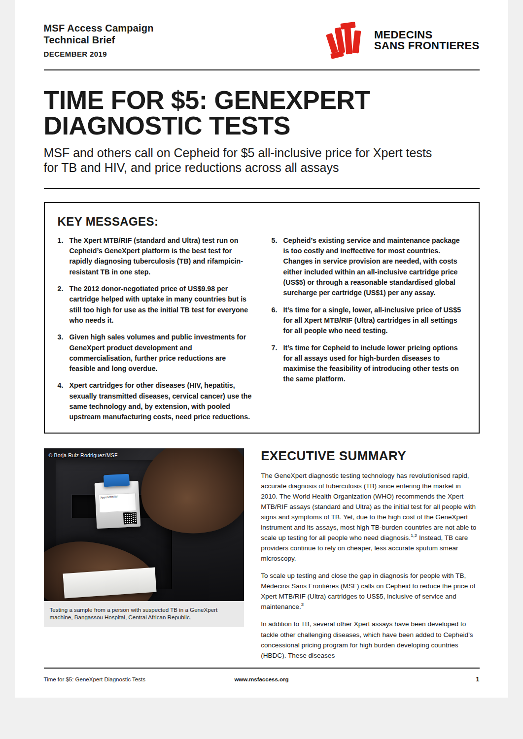MSF Access Campaign
Technical Brief
DECEMBER 2019
Medecins Sans Frontieres
Time for $5: GeneXpert diagnostic tests
MSF and others call on Cepheid for $5 all-inclusive price for Xpert tests for TB and HIV, and price reductions across all assays
Key messages:
The Xpert MTB/RIF (standard and Ultra) test run on Cepheid’s GeneXpert platform is the best test for rapidly diagnosing tuberculosis (TB) and rifampicin-resistant TB in one step.
The 2012 donor-negotiated price of US$9.98 per cartridge helped with uptake in many countries but is still too high for use as the initial TB test for everyone who needs it.
Given high sales volumes and public investments for GeneXpert product development and commercialisation, further price reductions are feasible and long overdue.
Xpert cartridges for other diseases (HIV, hepatitis, sexually transmitted diseases, cervical cancer) use the same technology and, by extension, with pooled upstream manufacturing costs, need price reductions.
Cepheid’s existing service and maintenance package is too costly and ineffective for most countries. Changes in service provision are needed, with costs either included within an all-inclusive cartridge price (US$5) or through a reasonable standardised global surcharge per cartridge (US$1) per any assay.
It’s time for a single, lower, all-inclusive price of US$5 for all Xpert MTB/RIF (Ultra) cartridges in all settings for all people who need testing.
It’s time for Cepheid to include lower pricing options for all assays used for high-burden diseases to maximise the feasibility of introducing other tests on the same platform.
© Borja Ruiz Rodriguez/MSF
Xpert MTB/RIF
Testing a sample from a person with suspected TB in a GeneXpert machine, Bangassou Hospital, Central African Republic.
Executive summary
The GeneXpert diagnostic testing technology has revolutionised rapid, accurate diagnosis of tuberculosis (TB) since entering the market in 2010. The World Health Organization (WHO) recommends the Xpert MTB/RIF assays (standard and Ultra) as the initial test for all people with signs and symptoms of TB. Yet, due to the high cost of the GeneXpert instrument and its assays, most high TB-burden countries are not able to scale up testing for all people who need diagnosis.1,2 Instead, TB care providers continue to rely on cheaper, less accurate sputum smear microscopy.
To scale up testing and close the gap in diagnosis for people with TB, Médecins Sans Frontières (MSF) calls on Cepheid to reduce the price of Xpert MTB/RIF (Ultra) cartridges to US$5, inclusive of service and maintenance.3
In addition to TB, several other Xpert assays have been developed to tackle other challenging diseases, which have been added to Cepheid’s concessional pricing program for high burden developing countries (HBDC). These diseases
Time for $5: GeneXpert Diagnostic Tests
www.msfaccess.org
1